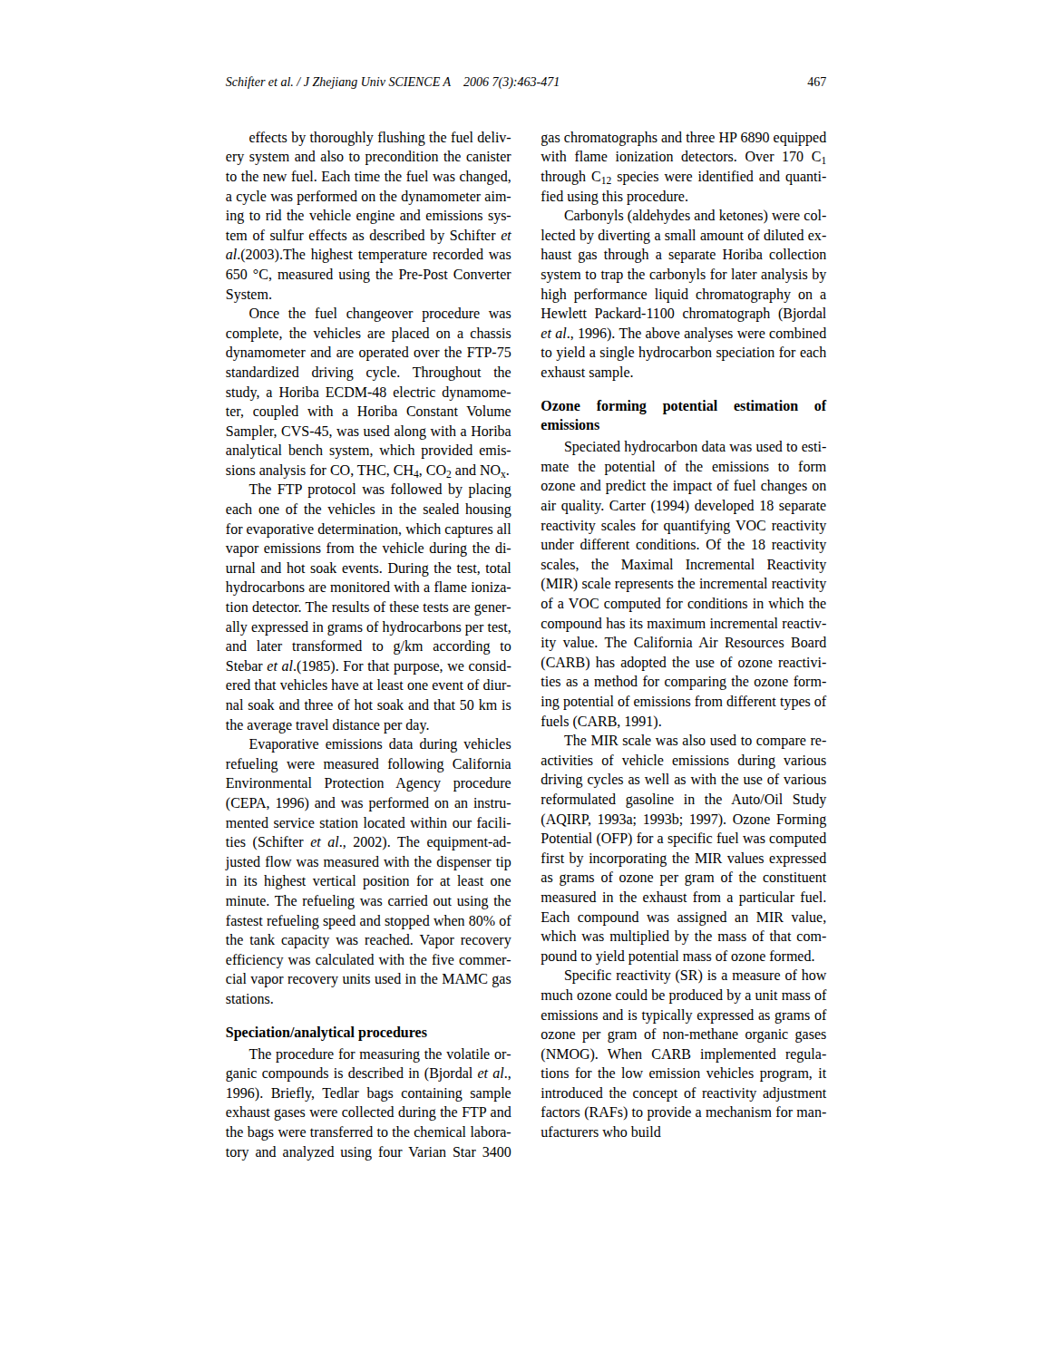Schifter et al. / J Zhejiang Univ SCIENCE A 2006 7(3):463-471
467
effects by thoroughly flushing the fuel delivery system and also to precondition the canister to the new fuel. Each time the fuel was changed, a cycle was performed on the dynamometer aiming to rid the vehicle engine and emissions system of sulfur effects as described by Schifter et al.(2003).The highest temperature recorded was 650 °C, measured using the Pre-Post Converter System.
Once the fuel changeover procedure was complete, the vehicles are placed on a chassis dynamometer and are operated over the FTP-75 standardized driving cycle. Throughout the study, a Horiba ECDM-48 electric dynamometer, coupled with a Horiba Constant Volume Sampler, CVS-45, was used along with a Horiba analytical bench system, which provided emissions analysis for CO, THC, CH4, CO2 and NOx.
The FTP protocol was followed by placing each one of the vehicles in the sealed housing for evaporative determination, which captures all vapor emissions from the vehicle during the diurnal and hot soak events. During the test, total hydrocarbons are monitored with a flame ionization detector. The results of these tests are generally expressed in grams of hydrocarbons per test, and later transformed to g/km according to Stebar et al.(1985). For that purpose, we considered that vehicles have at least one event of diurnal soak and three of hot soak and that 50 km is the average travel distance per day.
Evaporative emissions data during vehicles refueling were measured following California Environmental Protection Agency procedure (CEPA, 1996) and was performed on an instrumented service station located within our facilities (Schifter et al., 2002). The equipment-adjusted flow was measured with the dispenser tip in its highest vertical position for at least one minute. The refueling was carried out using the fastest refueling speed and stopped when 80% of the tank capacity was reached. Vapor recovery efficiency was calculated with the five commercial vapor recovery units used in the MAMC gas stations.
Speciation/analytical procedures
The procedure for measuring the volatile organic compounds is described in (Bjordal et al., 1996). Briefly, Tedlar bags containing sample exhaust gases were collected during the FTP and the bags were transferred to the chemical laboratory and analyzed using four Varian Star 3400 gas chromatographs and three HP 6890 equipped with flame ionization detectors. Over 170 C1 through C12 species were identified and quantified using this procedure.
Carbonyls (aldehydes and ketones) were collected by diverting a small amount of diluted exhaust gas through a separate Horiba collection system to trap the carbonyls for later analysis by high performance liquid chromatography on a Hewlett Packard-1100 chromatograph (Bjordal et al., 1996). The above analyses were combined to yield a single hydrocarbon speciation for each exhaust sample.
Ozone forming potential estimation of emissions
Speciated hydrocarbon data was used to estimate the potential of the emissions to form ozone and predict the impact of fuel changes on air quality. Carter (1994) developed 18 separate reactivity scales for quantifying VOC reactivity under different conditions. Of the 18 reactivity scales, the Maximal Incremental Reactivity (MIR) scale represents the incremental reactivity of a VOC computed for conditions in which the compound has its maximum incremental reactivity value. The California Air Resources Board (CARB) has adopted the use of ozone reactivities as a method for comparing the ozone forming potential of emissions from different types of fuels (CARB, 1991).
The MIR scale was also used to compare reactivities of vehicle emissions during various driving cycles as well as with the use of various reformulated gasoline in the Auto/Oil Study (AQIRP, 1993a; 1993b; 1997). Ozone Forming Potential (OFP) for a specific fuel was computed first by incorporating the MIR values expressed as grams of ozone per gram of the constituent measured in the exhaust from a particular fuel. Each compound was assigned an MIR value, which was multiplied by the mass of that compound to yield potential mass of ozone formed.
Specific reactivity (SR) is a measure of how much ozone could be produced by a unit mass of emissions and is typically expressed as grams of ozone per gram of non-methane organic gases (NMOG). When CARB implemented regulations for the low emission vehicles program, it introduced the concept of reactivity adjustment factors (RAFs) to provide a mechanism for manufacturers who build